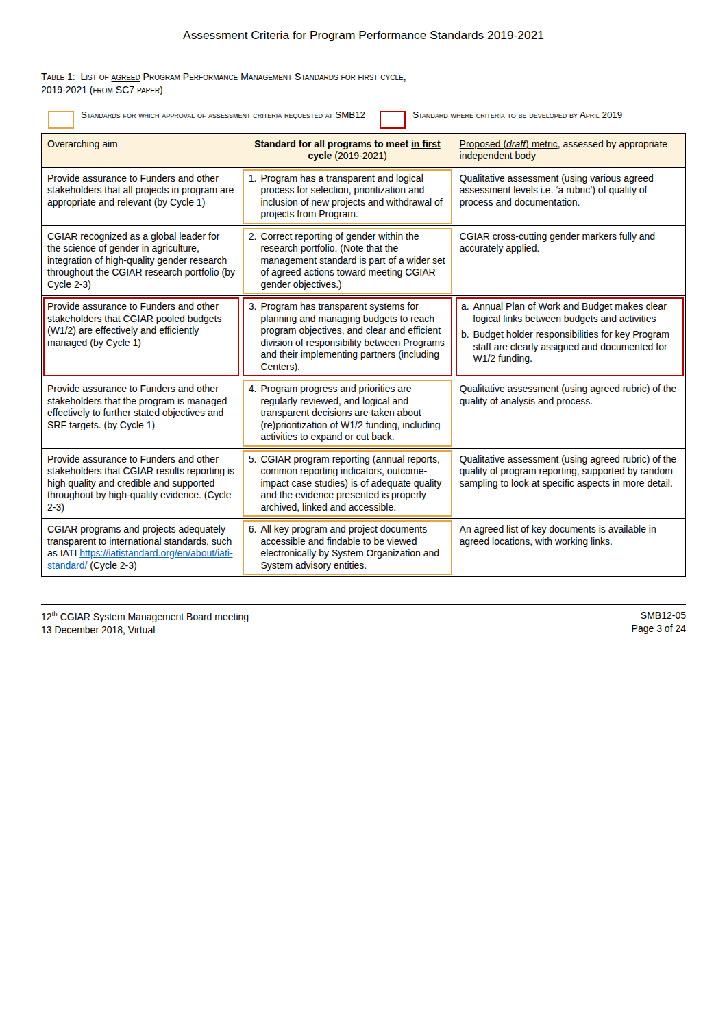Assessment Criteria for Program Performance Standards 2019-2021
Table 1: List of agreed Program Performance Management Standards for first cycle,
2019-2021 (from SC7 paper)
Standards for which approval of assessment criteria requested at SMB12
Standard where criteria to be developed by April 2019
| Overarching aim | Standard for all programs to meet in first cycle (2019-2021) | Proposed ( draft ) metric , assessed by appropriate independent body |
| --- | --- | --- |
| Provide assurance to Funders and other stakeholders that all projects in program are appropriate and relevant (by Cycle 1) | Program has a transparent and logical process for selection, prioritization and inclusion of new projects and withdrawal of projects from Program. | Qualitative assessment (using various agreed assessment levels i.e. ‘a rubric’) of quality of process and documentation. |
| CGIAR recognized as a global leader for the science of gender in agriculture, integration of high-quality gender research throughout the CGIAR research portfolio (by Cycle 2-3) | Correct reporting of gender within the research portfolio. (Note that the management standard is part of a wider set of agreed actions toward meeting CGIAR gender objectives.) | CGIAR cross-cutting gender markers fully and accurately applied. |
| Provide assurance to Funders and other stakeholders that CGIAR pooled budgets (W1/2) are effectively and efficiently managed (by Cycle 1) | Program has transparent systems for planning and managing budgets to reach program objectives, and clear and efficient division of responsibility between Programs and their implementing partners (including Centers). | Annual Plan of Work and Budget makes clear logical links between budgets and activities Budget holder responsibilities for key Program staff are clearly assigned and documented for W1/2 funding. |
| Provide assurance to Funders and other stakeholders that the program is managed effectively to further stated objectives and SRF targets. (by Cycle 1) | Program progress and priorities are regularly reviewed, and logical and transparent decisions are taken about (re)prioritization of W1/2 funding, including activities to expand or cut back. | Qualitative assessment (using agreed rubric) of the quality of analysis and process. |
| Provide assurance to Funders and other stakeholders that CGIAR results reporting is high quality and credible and supported throughout by high-quality evidence. (Cycle 2-3) | CGIAR program reporting (annual reports, common reporting indicators, outcome-impact case studies) is of adequate quality and the evidence presented is properly archived, linked and accessible. | Qualitative assessment (using agreed rubric) of the quality of program reporting, supported by random sampling to look at specific aspects in more detail. |
| CGIAR programs and projects adequately transparent to international standards, such as IATI https://iatistandard.org/en/about/iati-standard/ (Cycle 2-3) | All key program and project documents accessible and findable to be viewed electronically by System Organization and System advisory entities. | An agreed list of key documents is available in agreed locations, with working links. |
12th CGIAR System Management Board meeting
13 December 2018, Virtual
SMB12-05
Page 3 of 24